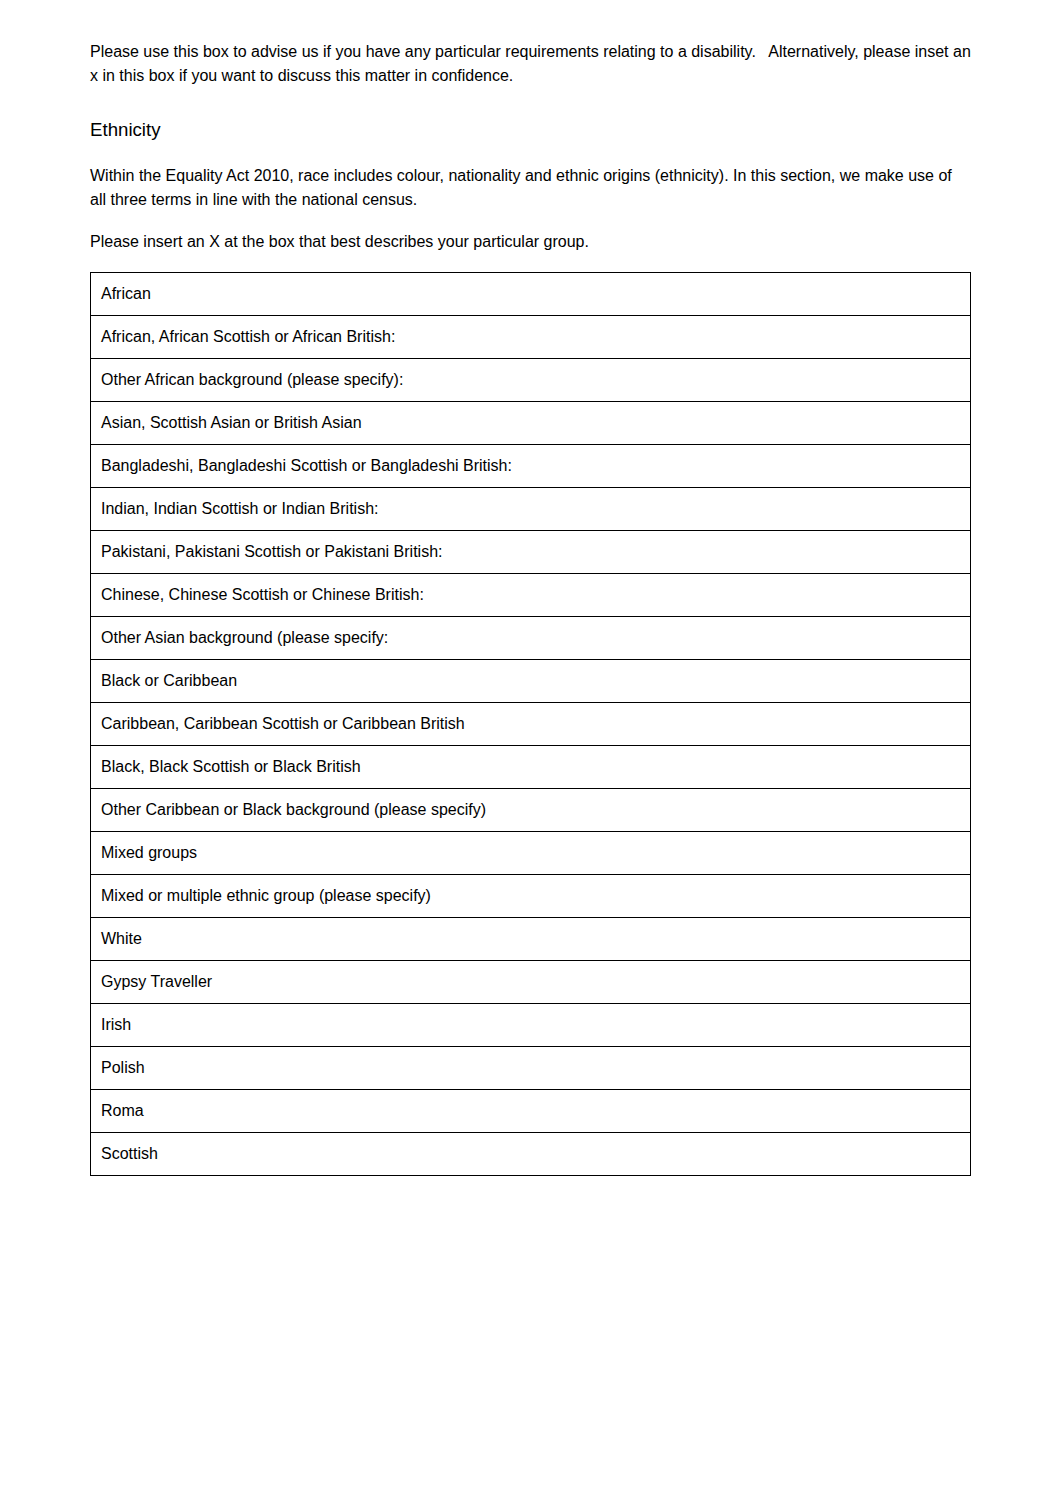Please use this box to advise us if you have any particular requirements relating to a disability. Alternatively, please inset an x in this box if you want to discuss this matter in confidence.
Ethnicity
Within the Equality Act 2010, race includes colour, nationality and ethnic origins (ethnicity). In this section, we make use of all three terms in line with the national census.
Please insert an X at the box that best describes your particular group.
| African |
| African, African Scottish or African British: |
| Other African background (please specify): |
| Asian, Scottish Asian or British Asian |
| Bangladeshi, Bangladeshi Scottish or Bangladeshi British: |
| Indian, Indian Scottish or Indian British: |
| Pakistani, Pakistani Scottish or Pakistani British: |
| Chinese, Chinese Scottish or Chinese British: |
| Other Asian background (please specify: |
| Black or Caribbean |
| Caribbean, Caribbean Scottish or Caribbean British |
| Black, Black Scottish or Black British |
| Other Caribbean or Black background (please specify) |
| Mixed groups |
| Mixed or multiple ethnic group (please specify) |
| White |
| Gypsy Traveller |
| Irish |
| Polish |
| Roma |
| Scottish |